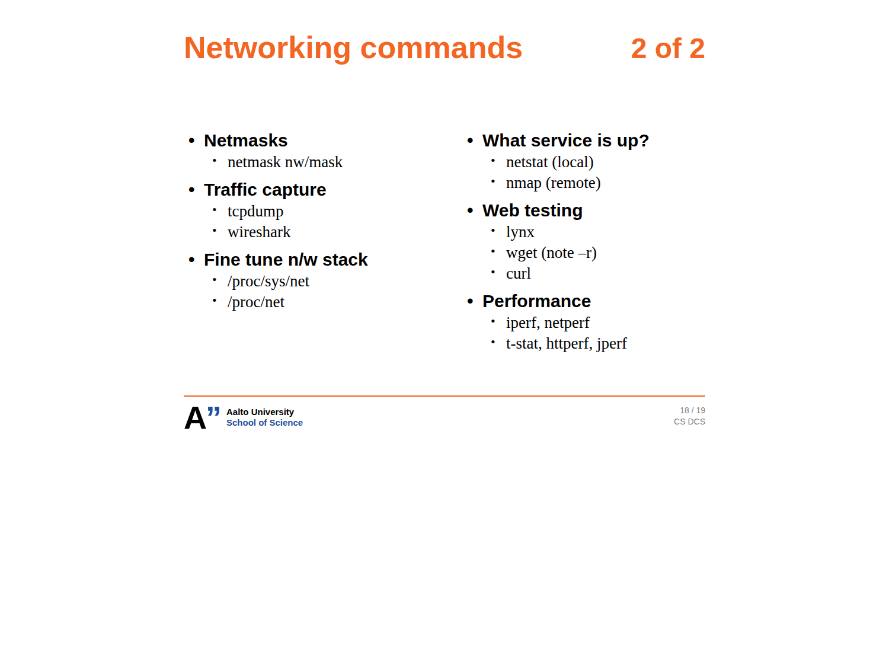Networking commands 2 of 2
Netmasks
netmask nw/mask
Traffic capture
tcpdump
wireshark
Fine tune n/w stack
/proc/sys/net
/proc/net
What service is up?
netstat (local)
nmap (remote)
Web testing
lynx
wget (note –r)
curl
Performance
iperf, netperf
t-stat, httperf, jperf
A”
Aalto University
School of Science
18 / 19
CS DCS